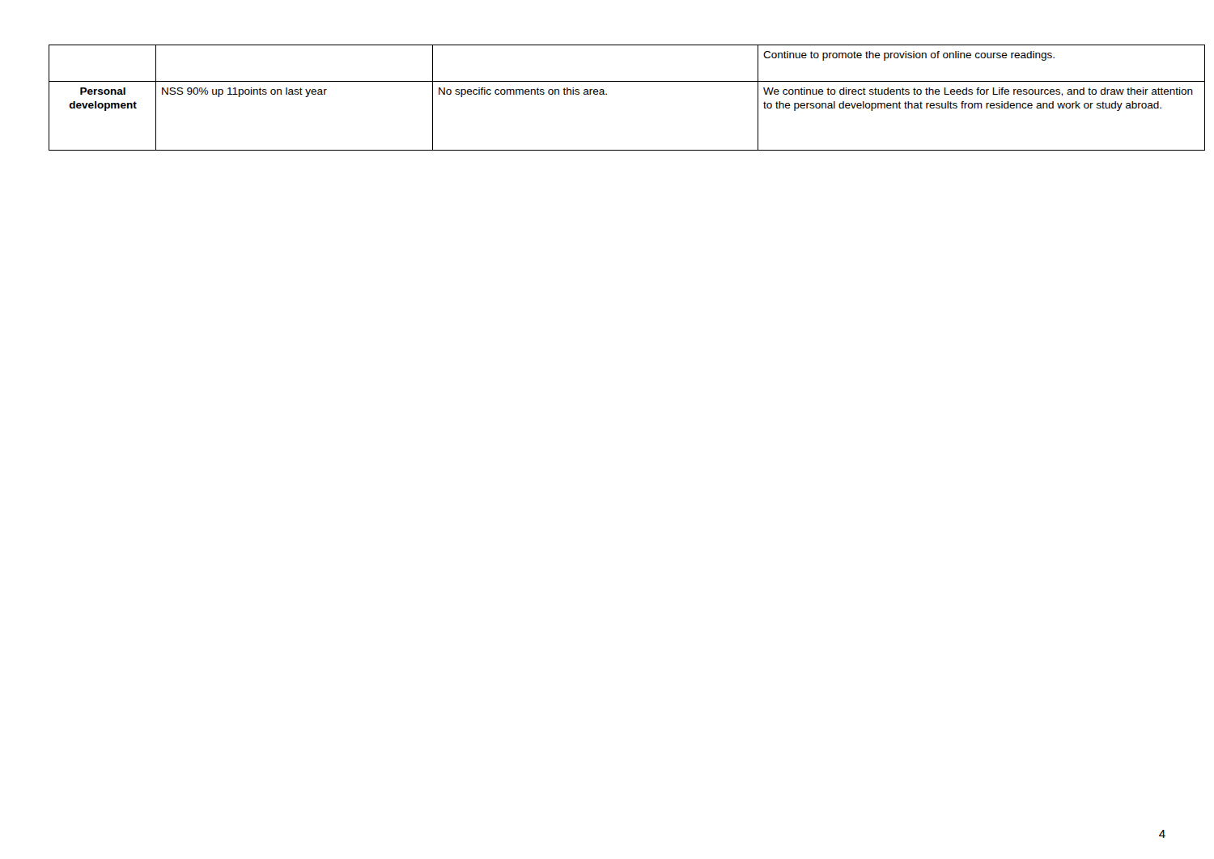| | | | Continue to promote the provision of online course readings. |
| Personal development | NSS 90% up 11points on last year | No specific comments on this area. | We continue to direct students to the Leeds for Life resources, and to draw their attention to the personal development that results from residence and work or study abroad. |
4